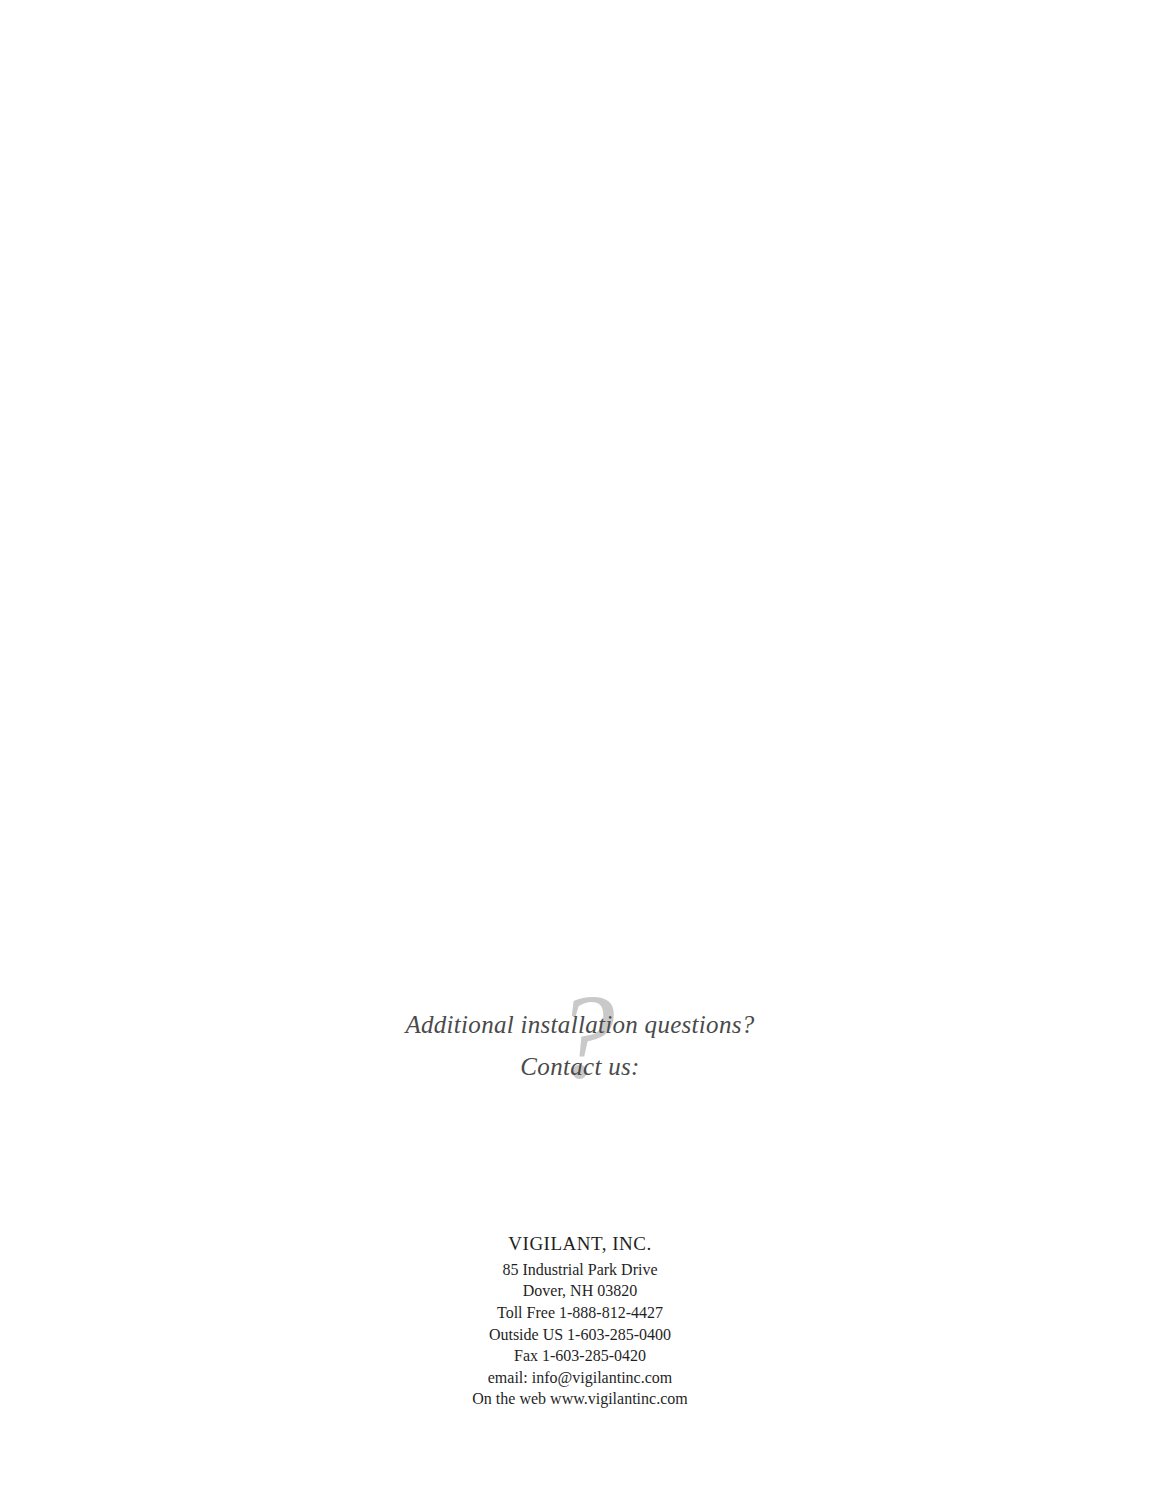?
Additional installation questions?
Contact us:
VIGILANT, INC.
85 Industrial Park Drive
Dover, NH 03820
Toll Free 1-888-812-4427
Outside US 1-603-285-0400
Fax 1-603-285-0420
email: info@vigilantinc.com
On the web www.vigilantinc.com